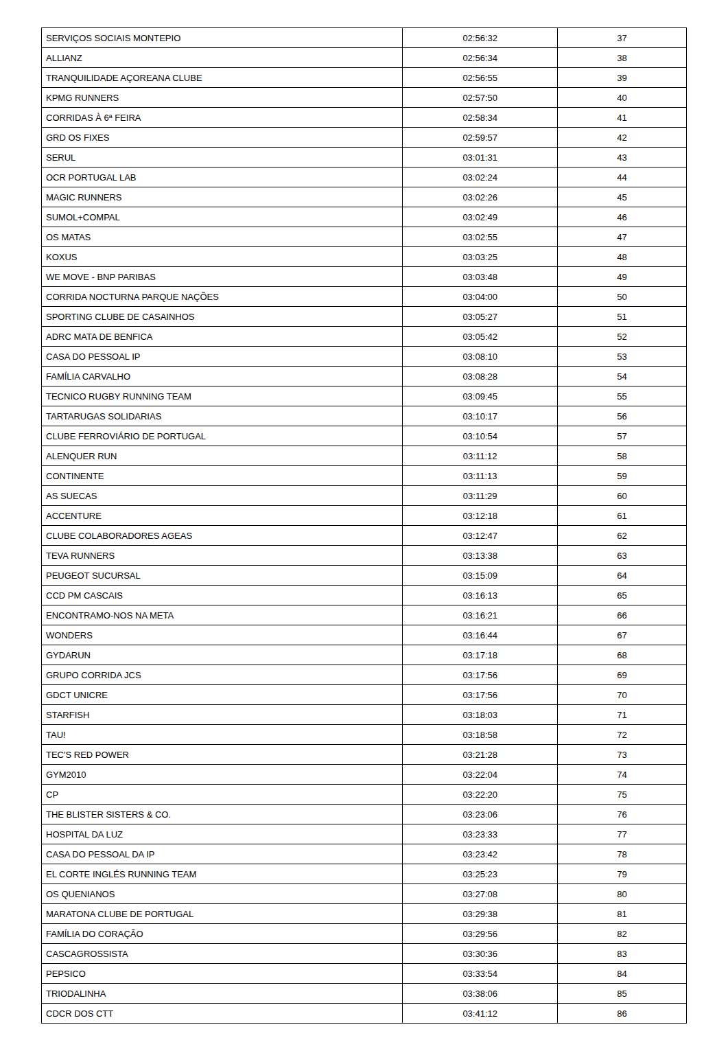| SERVIÇOS SOCIAIS MONTEPIO | 02:56:32 | 37 |
| ALLIANZ | 02:56:34 | 38 |
| TRANQUILIDADE AÇOREANA CLUBE | 02:56:55 | 39 |
| KPMG RUNNERS | 02:57:50 | 40 |
| CORRIDAS À 6ª FEIRA | 02:58:34 | 41 |
| GRD OS FIXES | 02:59:57 | 42 |
| SERUL | 03:01:31 | 43 |
| OCR PORTUGAL LAB | 03:02:24 | 44 |
| MAGIC RUNNERS | 03:02:26 | 45 |
| SUMOL+COMPAL | 03:02:49 | 46 |
| OS MATAS | 03:02:55 | 47 |
| KOXUS | 03:03:25 | 48 |
| WE MOVE - BNP PARIBAS | 03:03:48 | 49 |
| CORRIDA NOCTURNA PARQUE NAÇÕES | 03:04:00 | 50 |
| SPORTING CLUBE DE CASAINHOS | 03:05:27 | 51 |
| ADRC MATA DE BENFICA | 03:05:42 | 52 |
| CASA DO PESSOAL IP | 03:08:10 | 53 |
| FAMÍLIA CARVALHO | 03:08:28 | 54 |
| TECNICO RUGBY RUNNING TEAM | 03:09:45 | 55 |
| TARTARUGAS SOLIDARIAS | 03:10:17 | 56 |
| CLUBE FERROVIÁRIO DE PORTUGAL | 03:10:54 | 57 |
| ALENQUER RUN | 03:11:12 | 58 |
| CONTINENTE | 03:11:13 | 59 |
| AS SUECAS | 03:11:29 | 60 |
| ACCENTURE | 03:12:18 | 61 |
| CLUBE COLABORADORES AGEAS | 03:12:47 | 62 |
| TEVA RUNNERS | 03:13:38 | 63 |
| PEUGEOT SUCURSAL | 03:15:09 | 64 |
| CCD PM CASCAIS | 03:16:13 | 65 |
| ENCONTRAMO-NOS NA META | 03:16:21 | 66 |
| WONDERS | 03:16:44 | 67 |
| GYDARUN | 03:17:18 | 68 |
| GRUPO CORRIDA JCS | 03:17:56 | 69 |
| GDCT UNICRE | 03:17:56 | 70 |
| STARFISH | 03:18:03 | 71 |
| TAU! | 03:18:58 | 72 |
| TEC'S RED POWER | 03:21:28 | 73 |
| GYM2010 | 03:22:04 | 74 |
| CP | 03:22:20 | 75 |
| THE BLISTER SISTERS & CO. | 03:23:06 | 76 |
| HOSPITAL DA LUZ | 03:23:33 | 77 |
| CASA DO PESSOAL DA IP | 03:23:42 | 78 |
| EL CORTE INGLÉS RUNNING TEAM | 03:25:23 | 79 |
| OS QUENIANOS | 03:27:08 | 80 |
| MARATONA CLUBE DE PORTUGAL | 03:29:38 | 81 |
| FAMÍLIA DO CORAÇÃO | 03:29:56 | 82 |
| CASCAGROSSISTA | 03:30:36 | 83 |
| PEPSICO | 03:33:54 | 84 |
| TRIODALINHA | 03:38:06 | 85 |
| CDCR DOS CTT | 03:41:12 | 86 |